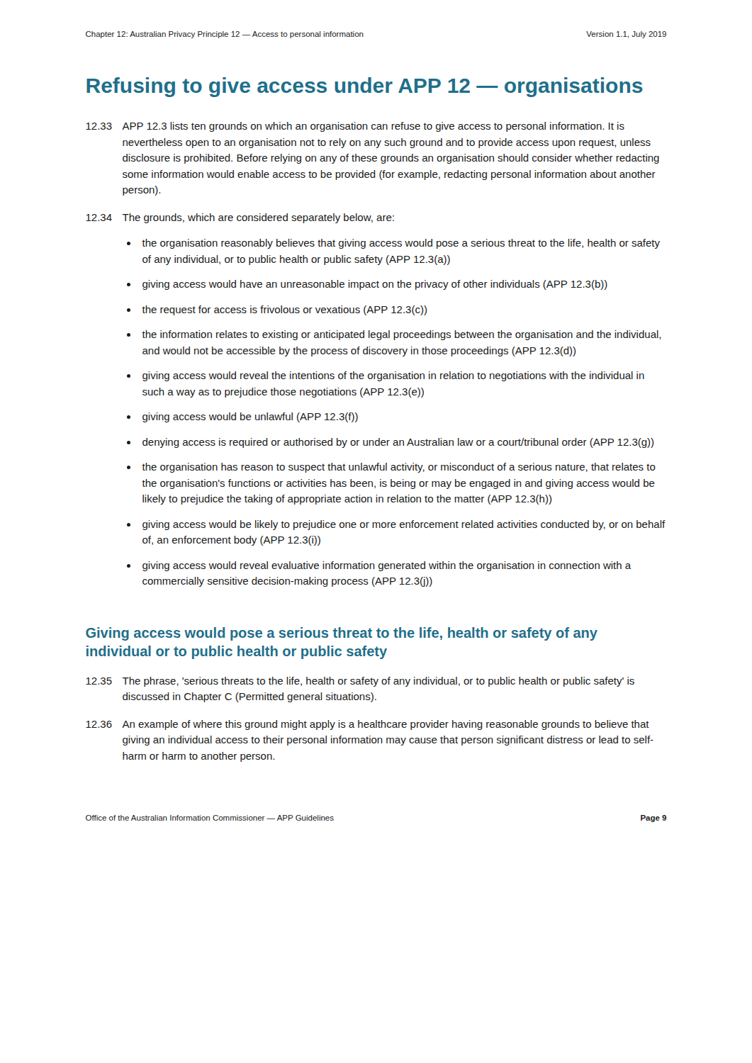Chapter 12: Australian Privacy Principle 12 — Access to personal information Version 1.1, July 2019
Refusing to give access under APP 12 — organisations
12.33
APP 12.3 lists ten grounds on which an organisation can refuse to give access to personal information. It is nevertheless open to an organisation not to rely on any such ground and to provide access upon request, unless disclosure is prohibited. Before relying on any of these grounds an organisation should consider whether redacting some information would enable access to be provided (for example, redacting personal information about another person).
12.34
The grounds, which are considered separately below, are:
the organisation reasonably believes that giving access would pose a serious threat to the life, health or safety of any individual, or to public health or public safety (APP 12.3(a))
giving access would have an unreasonable impact on the privacy of other individuals (APP 12.3(b))
the request for access is frivolous or vexatious (APP 12.3(c))
the information relates to existing or anticipated legal proceedings between the organisation and the individual, and would not be accessible by the process of discovery in those proceedings (APP 12.3(d))
giving access would reveal the intentions of the organisation in relation to negotiations with the individual in such a way as to prejudice those negotiations (APP 12.3(e))
giving access would be unlawful (APP 12.3(f))
denying access is required or authorised by or under an Australian law or a court/tribunal order (APP 12.3(g))
the organisation has reason to suspect that unlawful activity, or misconduct of a serious nature, that relates to the organisation's functions or activities has been, is being or may be engaged in and giving access would be likely to prejudice the taking of appropriate action in relation to the matter (APP 12.3(h))
giving access would be likely to prejudice one or more enforcement related activities conducted by, or on behalf of, an enforcement body (APP 12.3(i))
giving access would reveal evaluative information generated within the organisation in connection with a commercially sensitive decision-making process (APP 12.3(j))
Giving access would pose a serious threat to the life, health or safety of any individual or to public health or public safety
12.35
The phrase, 'serious threats to the life, health or safety of any individual, or to public health or public safety' is discussed in Chapter C (Permitted general situations).
12.36
An example of where this ground might apply is a healthcare provider having reasonable grounds to believe that giving an individual access to their personal information may cause that person significant distress or lead to self-harm or harm to another person.
Office of the Australian Information Commissioner — APP Guidelines Page 9